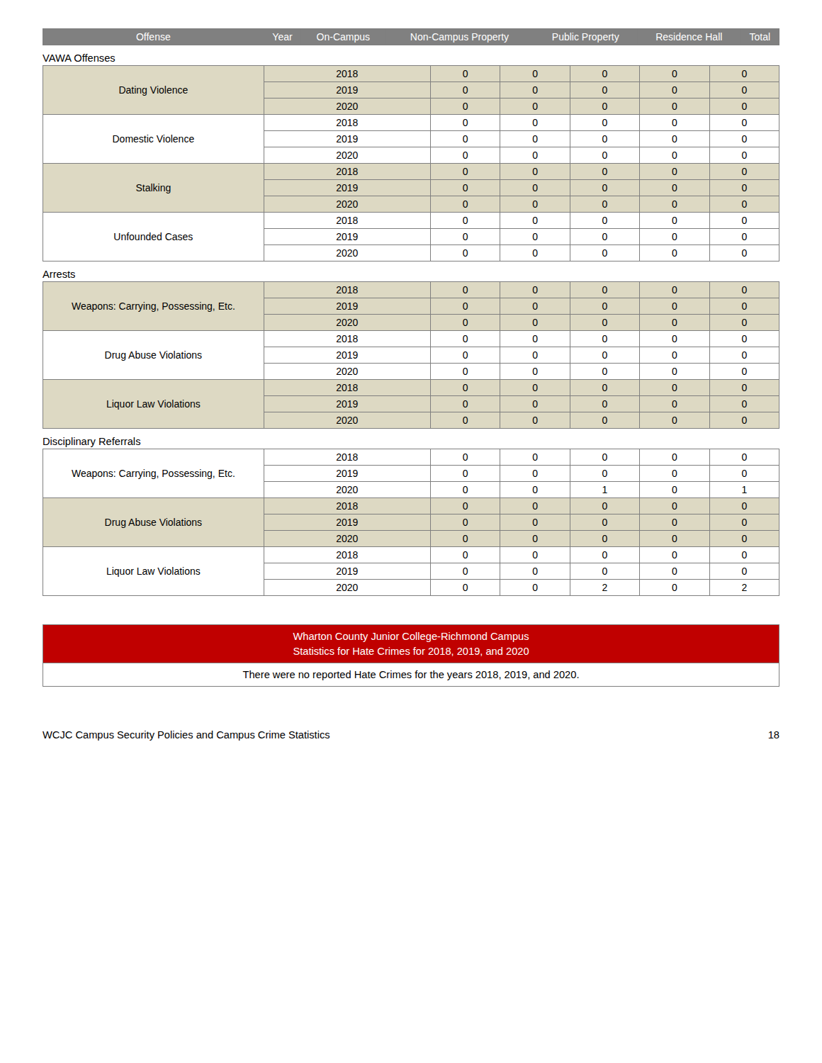| Offense | Year | On-Campus | Non-Campus Property | Public Property | Residence Hall | Total |
| --- | --- | --- | --- | --- | --- | --- |
VAWA Offenses
| Dating Violence | 2018 | 0 | 0 | 0 | 0 | 0 |
| 2019 | 0 | 0 | 0 | 0 | 0 |
| 2020 | 0 | 0 | 0 | 0 | 0 |
| Domestic Violence | 2018 | 0 | 0 | 0 | 0 | 0 |
| 2019 | 0 | 0 | 0 | 0 | 0 |
| 2020 | 0 | 0 | 0 | 0 | 0 |
| Stalking | 2018 | 0 | 0 | 0 | 0 | 0 |
| 2019 | 0 | 0 | 0 | 0 | 0 |
| 2020 | 0 | 0 | 0 | 0 | 0 |
| Unfounded Cases | 2018 | 0 | 0 | 0 | 0 | 0 |
| 2019 | 0 | 0 | 0 | 0 | 0 |
| 2020 | 0 | 0 | 0 | 0 | 0 |
Arrests
| Weapons: Carrying, Possessing, Etc. | 2018 | 0 | 0 | 0 | 0 | 0 |
| 2019 | 0 | 0 | 0 | 0 | 0 |
| 2020 | 0 | 0 | 0 | 0 | 0 |
| Drug Abuse Violations | 2018 | 0 | 0 | 0 | 0 | 0 |
| 2019 | 0 | 0 | 0 | 0 | 0 |
| 2020 | 0 | 0 | 0 | 0 | 0 |
| Liquor Law Violations | 2018 | 0 | 0 | 0 | 0 | 0 |
| 2019 | 0 | 0 | 0 | 0 | 0 |
| 2020 | 0 | 0 | 0 | 0 | 0 |
Disciplinary Referrals
| Weapons: Carrying, Possessing, Etc. | 2018 | 0 | 0 | 0 | 0 | 0 |
| 2019 | 0 | 0 | 0 | 0 | 0 |
| 2020 | 0 | 0 | 1 | 0 | 1 |
| Drug Abuse Violations | 2018 | 0 | 0 | 0 | 0 | 0 |
| 2019 | 0 | 0 | 0 | 0 | 0 |
| 2020 | 0 | 0 | 0 | 0 | 0 |
| Liquor Law Violations | 2018 | 0 | 0 | 0 | 0 | 0 |
| 2019 | 0 | 0 | 0 | 0 | 0 |
| 2020 | 0 | 0 | 2 | 0 | 2 |
| Wharton County Junior College-Richmond Campus Statistics for Hate Crimes for 2018, 2019, and 2020 |
| There were no reported Hate Crimes for the years 2018, 2019, and 2020. |
WCJC Campus Security Policies and Campus Crime Statistics 18